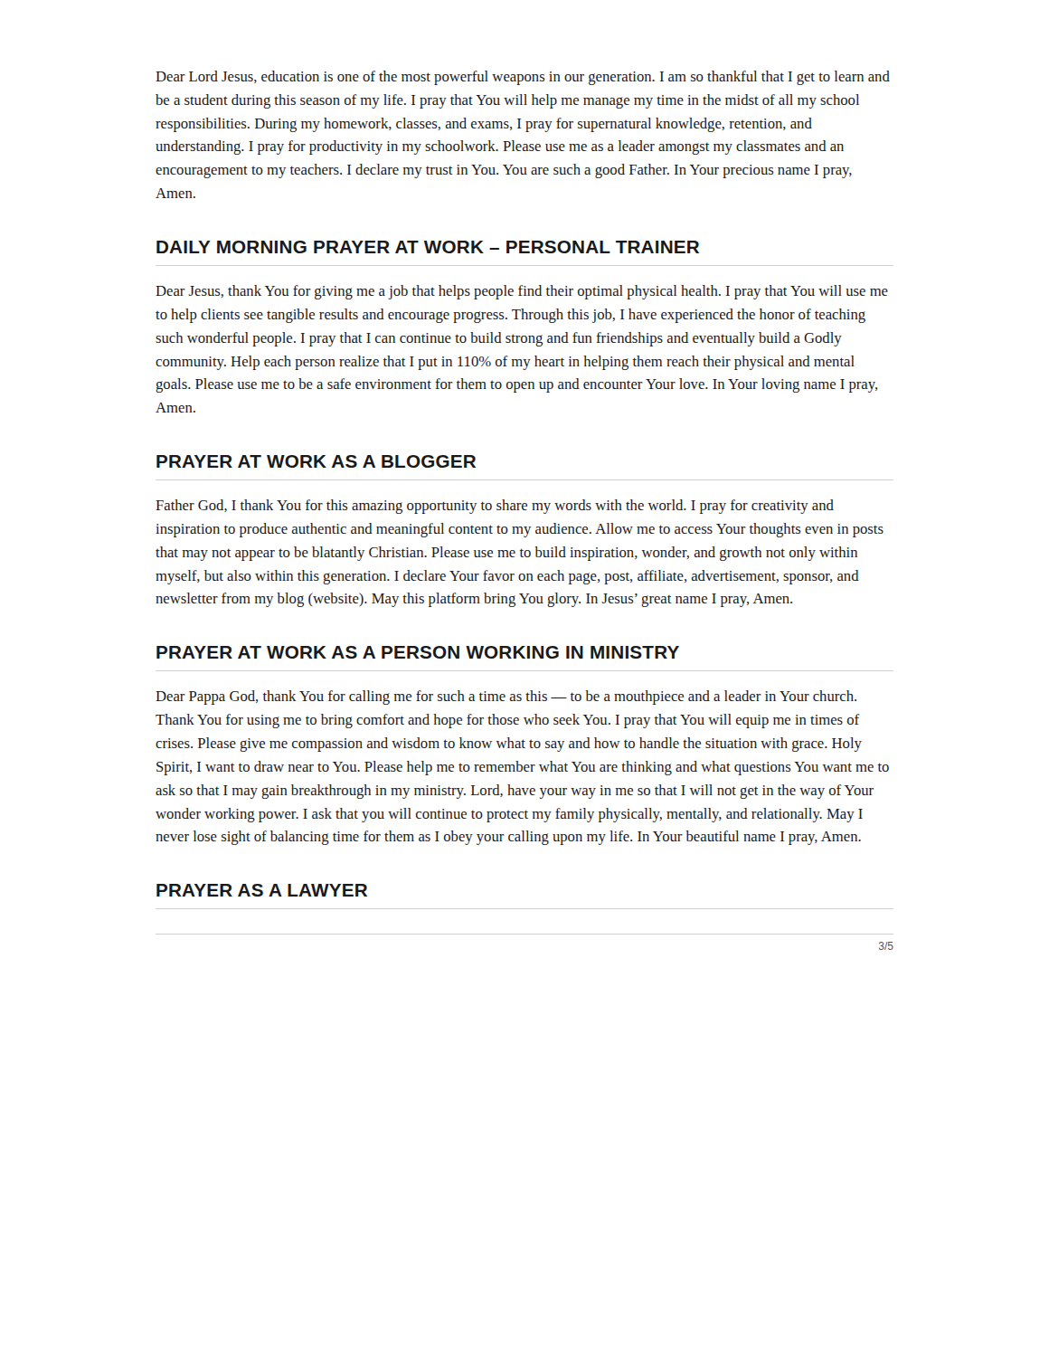Dear Lord Jesus, education is one of the most powerful weapons in our generation. I am so thankful that I get to learn and be a student during this season of my life. I pray that You will help me manage my time in the midst of all my school responsibilities. During my homework, classes, and exams, I pray for supernatural knowledge, retention, and understanding. I pray for productivity in my schoolwork. Please use me as a leader amongst my classmates and an encouragement to my teachers. I declare my trust in You. You are such a good Father. In Your precious name I pray, Amen.
Daily Morning Prayer at Work – Personal Trainer
Dear Jesus, thank You for giving me a job that helps people find their optimal physical health. I pray that You will use me to help clients see tangible results and encourage progress. Through this job, I have experienced the honor of teaching such wonderful people. I pray that I can continue to build strong and fun friendships and eventually build a Godly community. Help each person realize that I put in 110% of my heart in helping them reach their physical and mental goals. Please use me to be a safe environment for them to open up and encounter Your love. In Your loving name I pray, Amen.
Prayer at Work as a Blogger
Father God, I thank You for this amazing opportunity to share my words with the world. I pray for creativity and inspiration to produce authentic and meaningful content to my audience. Allow me to access Your thoughts even in posts that may not appear to be blatantly Christian. Please use me to build inspiration, wonder, and growth not only within myself, but also within this generation. I declare Your favor on each page, post, affiliate, advertisement, sponsor, and newsletter from my blog (website). May this platform bring You glory. In Jesus’ great name I pray, Amen.
Prayer at Work as a Person Working in Ministry
Dear Pappa God, thank You for calling me for such a time as this — to be a mouthpiece and a leader in Your church. Thank You for using me to bring comfort and hope for those who seek You. I pray that You will equip me in times of crises. Please give me compassion and wisdom to know what to say and how to handle the situation with grace. Holy Spirit, I want to draw near to You. Please help me to remember what You are thinking and what questions You want me to ask so that I may gain breakthrough in my ministry. Lord, have your way in me so that I will not get in the way of Your wonder working power. I ask that you will continue to protect my family physically, mentally, and relationally. May I never lose sight of balancing time for them as I obey your calling upon my life. In Your beautiful name I pray, Amen.
Prayer as a Lawyer
3/5